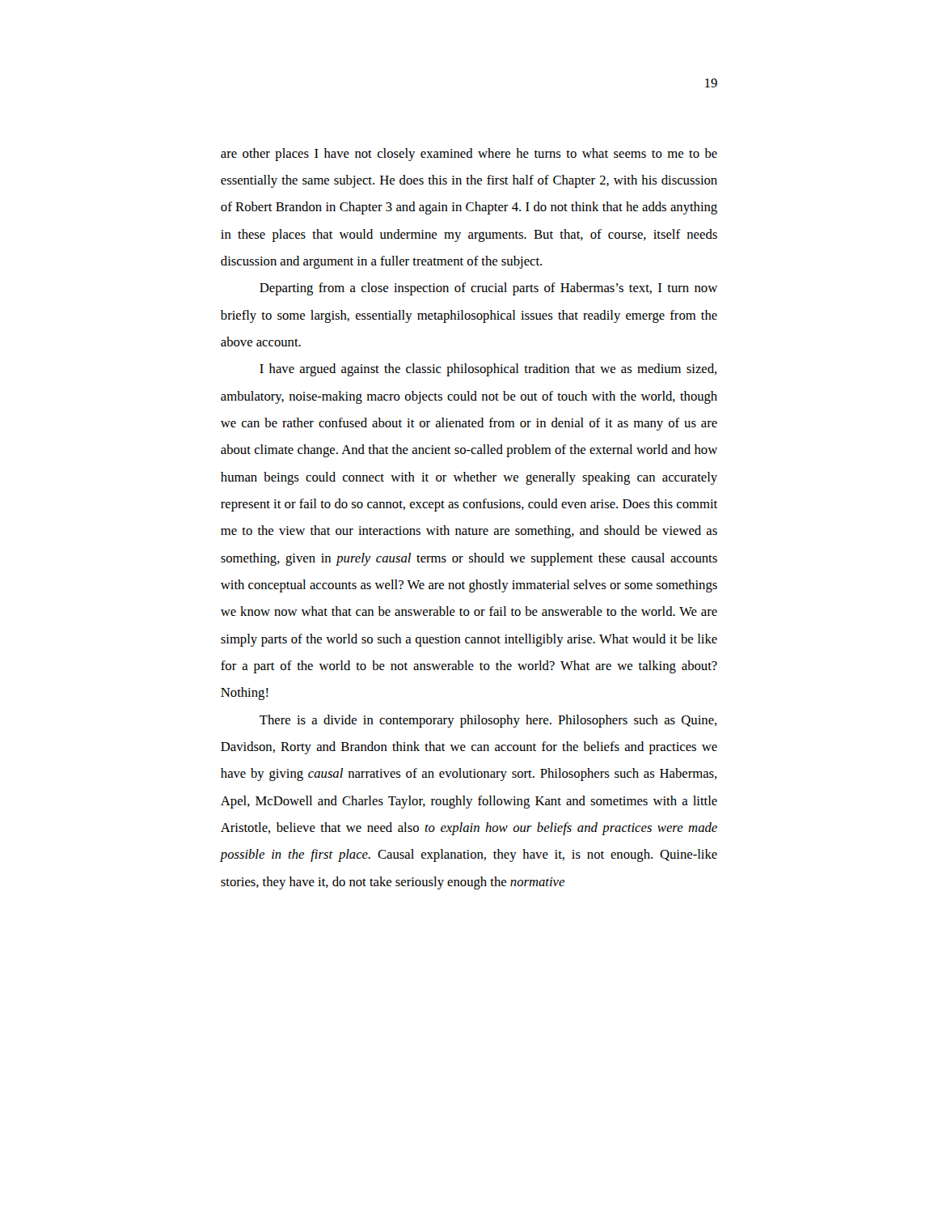19
are other places I have not closely examined where he turns to what seems to me to be essentially the same subject. He does this in the first half of Chapter 2, with his discussion of Robert Brandon in Chapter 3 and again in Chapter 4. I do not think that he adds anything in these places that would undermine my arguments. But that, of course, itself needs discussion and argument in a fuller treatment of the subject.
Departing from a close inspection of crucial parts of Habermas’s text, I turn now briefly to some largish, essentially metaphilosophical issues that readily emerge from the above account.
I have argued against the classic philosophical tradition that we as medium sized, ambulatory, noise-making macro objects could not be out of touch with the world, though we can be rather confused about it or alienated from or in denial of it as many of us are about climate change. And that the ancient so-called problem of the external world and how human beings could connect with it or whether we generally speaking can accurately represent it or fail to do so cannot, except as confusions, could even arise. Does this commit me to the view that our interactions with nature are something, and should be viewed as something, given in purely causal terms or should we supplement these causal accounts with conceptual accounts as well? We are not ghostly immaterial selves or some somethings we know now what that can be answerable to or fail to be answerable to the world. We are simply parts of the world so such a question cannot intelligibly arise. What would it be like for a part of the world to be not answerable to the world? What are we talking about? Nothing!
There is a divide in contemporary philosophy here. Philosophers such as Quine, Davidson, Rorty and Brandon think that we can account for the beliefs and practices we have by giving causal narratives of an evolutionary sort. Philosophers such as Habermas, Apel, McDowell and Charles Taylor, roughly following Kant and sometimes with a little Aristotle, believe that we need also to explain how our beliefs and practices were made possible in the first place. Causal explanation, they have it, is not enough. Quine-like stories, they have it, do not take seriously enough the normative